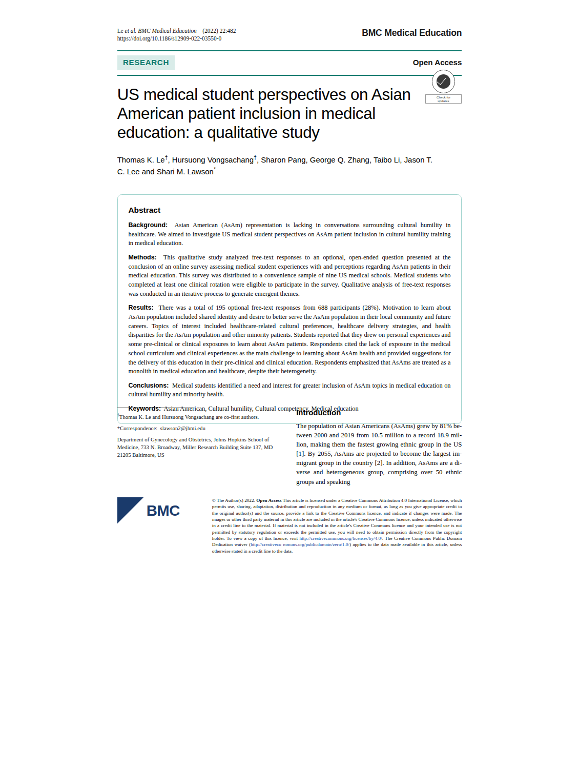Le et al. BMC Medical Education (2022) 22:482 https://doi.org/10.1186/s12909-022-03550-0
BMC Medical Education
Research
Open Access
Check for
updates
US medical student perspectives on Asian American patient inclusion in medical education: a qualitative study
Thomas K. Le†, Hursuong Vongsachang†, Sharon Pang, George Q. Zhang, Taibo Li, Jason T. C. Lee and Shari M. Lawson*
Abstract
Background: Asian American (AsAm) representation is lacking in conversations surrounding cultural humility in healthcare. We aimed to investigate US medical student perspectives on AsAm patient inclusion in cultural humility training in medical education.
Methods: This qualitative study analyzed free-text responses to an optional, open-ended question presented at the conclusion of an online survey assessing medical student experiences with and perceptions regarding AsAm patients in their medical education. This survey was distributed to a convenience sample of nine US medical schools. Medical students who completed at least one clinical rotation were eligible to participate in the survey. Qualitative analysis of free-text responses was conducted in an iterative process to generate emergent themes.
Results: There was a total of 195 optional free-text responses from 688 participants (28%). Motivation to learn about AsAm population included shared identity and desire to better serve the AsAm population in their local community and future careers. Topics of interest included healthcare-related cultural preferences, healthcare delivery strategies, and health disparities for the AsAm population and other minority patients. Students reported that they drew on personal experiences and some pre-clinical or clinical exposures to learn about AsAm patients. Respondents cited the lack of exposure in the medical school curriculum and clinical experiences as the main challenge to learning about AsAm health and provided suggestions for the delivery of this education in their pre-clinical and clinical education. Respondents emphasized that AsAms are treated as a monolith in medical education and healthcare, despite their heterogeneity.
Conclusions: Medical students identified a need and interest for greater inclusion of AsAm topics in medical education on cultural humility and minority health.
Keywords: Asian American, Cultural humility, Cultural competency, Medical education
†Thomas K. Le and Hursuong Vongsachang are co-first authors.
*Correspondence: slawson2@jhmi.edu
Department of Gynecology and Obstetrics, Johns Hopkins School of Medicine, 733 N. Broadway, Miller Research Building Suite 137, MD 21205 Baltimore, US
Introduction
The population of Asian Americans (AsAms) grew by 81% between 2000 and 2019 from 10.5 million to a record 18.9 million, making them the fastest growing ethnic group in the US [1]. By 2055, AsAms are projected to become the largest immigrant group in the country [2]. In addition, AsAms are a diverse and heterogeneous group, comprising over 50 ethnic groups and speaking
BMC
© The Author(s) 2022. Open Access This article is licensed under a Creative Commons Attribution 4.0 International License, which permits use, sharing, adaptation, distribution and reproduction in any medium or format, as long as you give appropriate credit to the original author(s) and the source, provide a link to the Creative Commons licence, and indicate if changes were made. The images or other third party material in this article are included in the article's Creative Commons licence, unless indicated otherwise in a credit line to the material. If material is not included in the article's Creative Commons licence and your intended use is not permitted by statutory regulation or exceeds the permitted use, you will need to obtain permission directly from the copyright holder. To view a copy of this licence, visit http://creativecommons.org/licenses/by/4.0/. The Creative Commons Public Domain Dedication waiver (http://creativeco mmons.org/publicdomain/zero/1.0/) applies to the data made available in this article, unless otherwise stated in a credit line to the data.